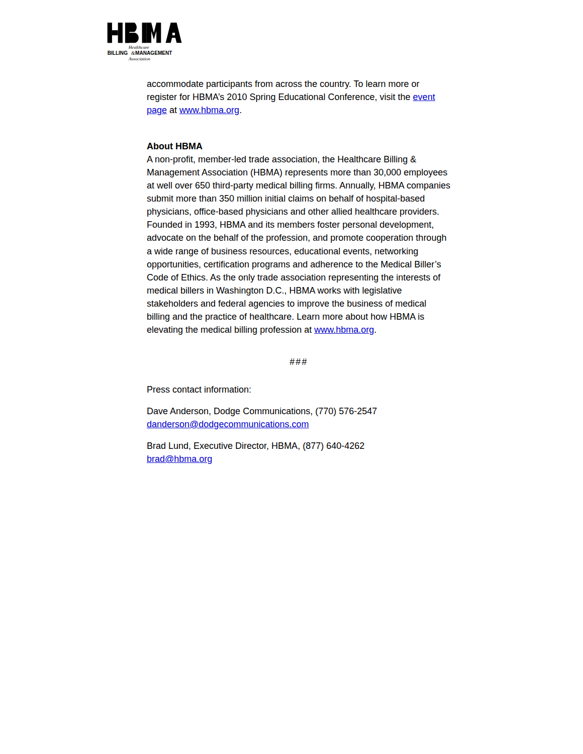HBMA Healthcare Billing & Management Association Healthcare BILLING & MANAGEMENT Association
accommodate participants from across the country. To learn more or register for HBMA’s 2010 Spring Educational Conference, visit the event page at www.hbma.org.
About HBMA
A non-profit, member-led trade association, the Healthcare Billing & Management Association (HBMA) represents more than 30,000 employees at well over 650 third-party medical billing firms. Annually, HBMA companies submit more than 350 million initial claims on behalf of hospital-based physicians, office-based physicians and other allied healthcare providers. Founded in 1993, HBMA and its members foster personal development, advocate on the behalf of the profession, and promote cooperation through a wide range of business resources, educational events, networking opportunities, certification programs and adherence to the Medical Biller’s Code of Ethics. As the only trade association representing the interests of medical billers in Washington D.C., HBMA works with legislative stakeholders and federal agencies to improve the business of medical billing and the practice of healthcare. Learn more about how HBMA is elevating the medical billing profession at www.hbma.org.
###
Press contact information:
Dave Anderson, Dodge Communications, (770) 576-2547
danderson@dodgecommunications.com
Brad Lund, Executive Director, HBMA, (877) 640-4262
brad@hbma.org